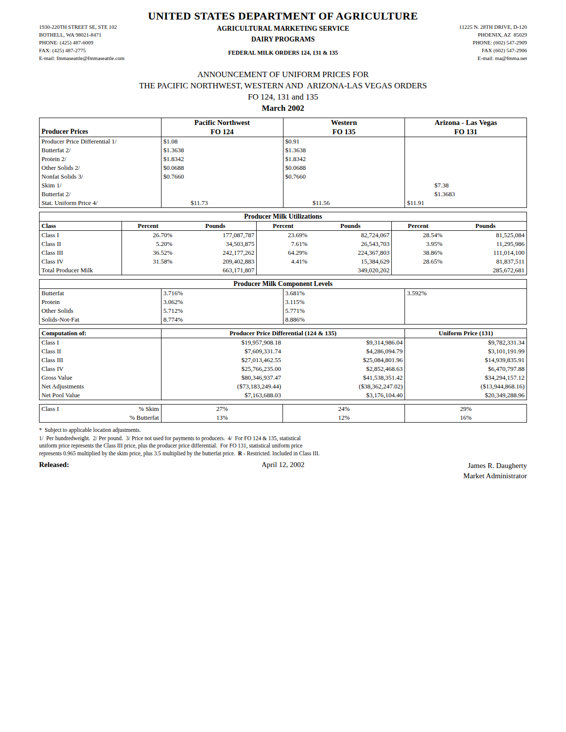UNITED STATES DEPARTMENT OF AGRICULTURE
1930-220TH STREET SE, STE 102
BOTHELL, WA 98021-8471
PHONE: (425) 487-6009
FAX: (425) 487-2775
E-mail: fmmaseattle@fmmaseattle.com
AGRICULTURAL MARKETING SERVICE
DAIRY PROGRAMS
FEDERAL MILK ORDERS 124, 131 & 135
11225 N. 28TH DRIVE, D-120
PHOENIX, AZ 85029
PHONE: (602) 547-2909
FAX (602) 547-2906
E-mail: ma@fmma.net
ANNOUNCEMENT OF UNIFORM PRICES FOR
THE PACIFIC NORTHWEST, WESTERN AND ARIZONA-LAS VEGAS ORDERS
FO 124, 131 and 135
March 2002
| | Pacific Northwest | Western | Arizona - Las Vegas |
| Producer Prices | FO 124 | FO 135 | FO 131 |
| Producer Price Differential 1/ | $1.08 | $0.91 | |
| Butterfat 2/ | $1.3638 | $1.3638 | |
| Protein 2/ | $1.8342 | $1.8342 | |
| Other Solids 2/ | $0.0688 | $0.0688 | |
| Nonfat Solids 3/ | $0.7660 | $0.7660 | |
| Skim 1/ | | | $7.38 |
| Butterfat 2/ | | | $1.3683 |
| Stat. Uniform Price 4/ | $11.73 | $11.56 | $11.91 |
| Producer Milk Utilizations |
| Class | Percent | Pounds | Percent | Pounds | Percent | Pounds |
| Class I | 26.70% | 177,087,787 | 23.69% | 82,724,067 | 28.54% | 81,525,084 |
| Class II | 5.20% | 34,503,875 | 7.61% | 26,543,703 | 3.95% | 11,295,986 |
| Class III | 36.52% | 242,177,262 | 64.29% | 224,367,803 | 38.86% | 111,014,100 |
| Class IV | 31.58% | 209,402,883 | 4.41% | 15,384,629 | 28.65% | 81,837,511 |
| Total Producer Milk | | 663,171,807 | | 349,020,202 | | 285,672,681 |
| Producer Milk Component Levels |
| Butterfat | 3.716% | 3.681% | 3.592% |
| Protein | 3.062% | 3.115% | |
| Other Solids | 5.712% | 5.771% | |
| Solids-Not-Fat | 8.774% | 8.886% | |
| Computation of: | Producer Price Differential (124 & 135) | Uniform Price (131) |
| Class I | $19,957,908.18 | $9,314,986.04 | $9,782,331.34 |
| Class II | $7,609,331.74 | $4,286,094.79 | $3,101,191.99 |
| Class III | $27,013,462.55 | $25,084,801.96 | $14,939,835.91 |
| Class IV | $25,766,235.00 | $2,852,468.63 | $6,470,797.88 |
| Gross Value | $80,346,937.47 | $41,538,351.42 | $34,294,157.12 |
| Net Adjustments | ($73,183,249.44) | ($38,362,247.02) | ($13,944,868.16) |
| Net Pool Value | $7,163,688.03 | $3,176,104.40 | $20,349,288.96 |
| Class I | % Skim | 27% | 24% | 29% |
| | % Butterfat | 13% | 12% | 16% |
* Subject to applicable location adjustments.
1/ Per hundredweight. 2/ Per pound. 3/ Price not used for payments to producers. 4/ For FO 124 & 135, statistical
uniform price represents the Class III price, plus the producer price differential. For FO 131, statistical uniform price
represents 0.965 multiplied by the skim price, plus 3.5 multiplied by the butterfat price. R - Restricted. Included in Class III.
Released:
April 12, 2002
James R. Daugherty
Market Administrator